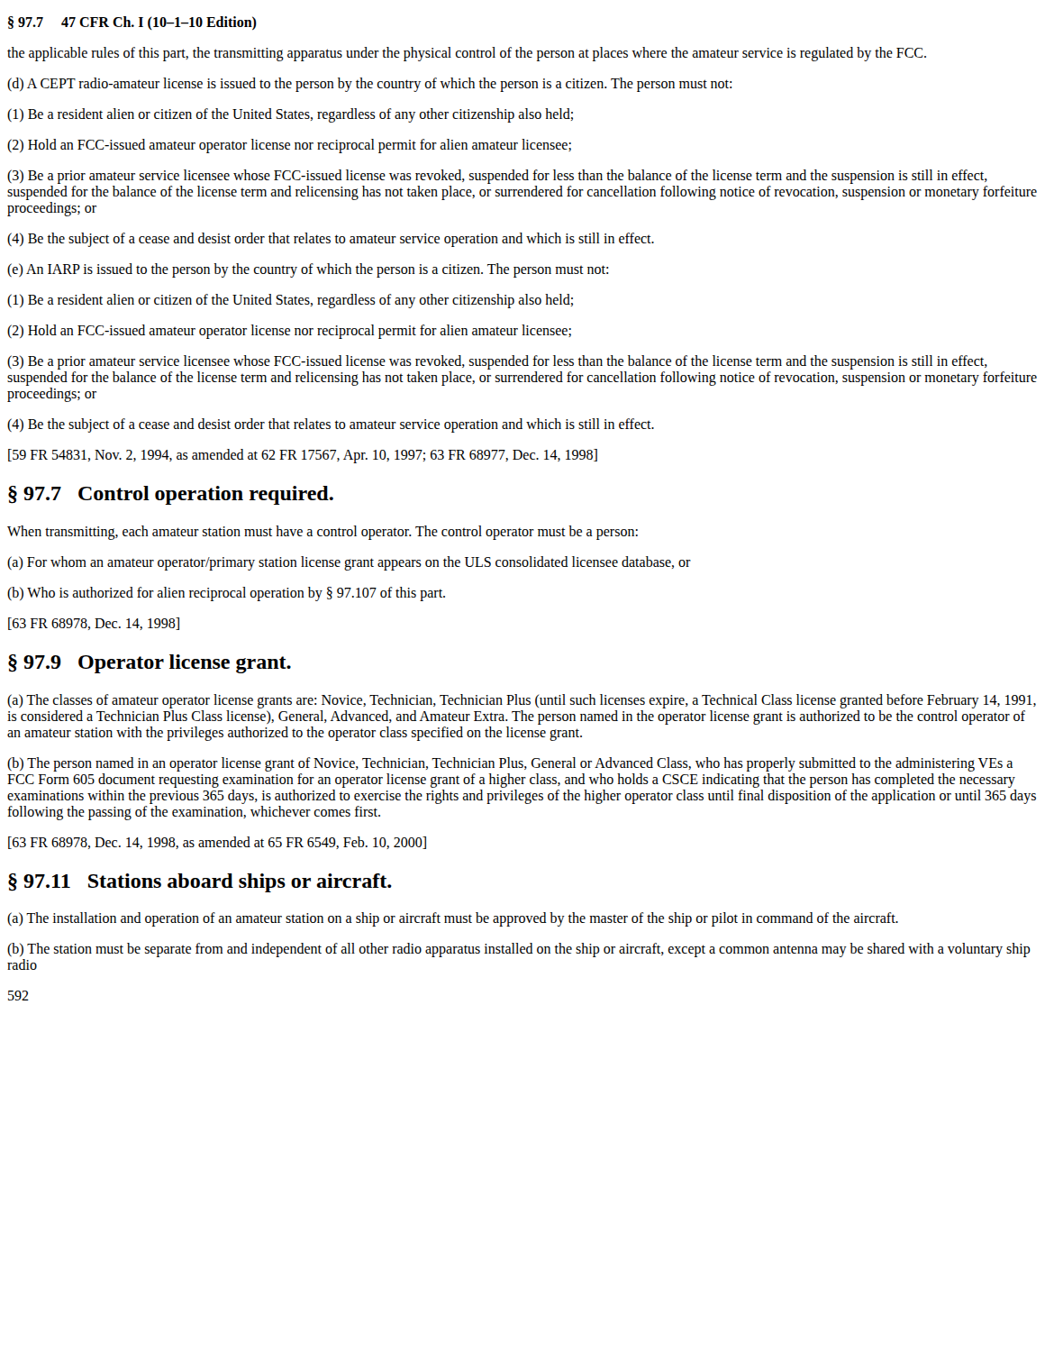§ 97.7 47 CFR Ch. I (10–1–10 Edition)
the applicable rules of this part, the transmitting apparatus under the physical control of the person at places where the amateur service is regulated by the FCC.
(d) A CEPT radio-amateur license is issued to the person by the country of which the person is a citizen. The person must not:
(1) Be a resident alien or citizen of the United States, regardless of any other citizenship also held;
(2) Hold an FCC-issued amateur operator license nor reciprocal permit for alien amateur licensee;
(3) Be a prior amateur service licensee whose FCC-issued license was revoked, suspended for less than the balance of the license term and the suspension is still in effect, suspended for the balance of the license term and relicensing has not taken place, or surrendered for cancellation following notice of revocation, suspension or monetary forfeiture proceedings; or
(4) Be the subject of a cease and desist order that relates to amateur service operation and which is still in effect.
(e) An IARP is issued to the person by the country of which the person is a citizen. The person must not:
(1) Be a resident alien or citizen of the United States, regardless of any other citizenship also held;
(2) Hold an FCC-issued amateur operator license nor reciprocal permit for alien amateur licensee;
(3) Be a prior amateur service licensee whose FCC-issued license was revoked, suspended for less than the balance of the license term and the suspension is still in effect, suspended for the balance of the license term and relicensing has not taken place, or surrendered for cancellation following notice of revocation, suspension or monetary forfeiture proceedings; or
(4) Be the subject of a cease and desist order that relates to amateur service operation and which is still in effect.
[59 FR 54831, Nov. 2, 1994, as amended at 62 FR 17567, Apr. 10, 1997; 63 FR 68977, Dec. 14, 1998]
§ 97.7 Control operation required.
When transmitting, each amateur station must have a control operator. The control operator must be a person:
(a) For whom an amateur operator/primary station license grant appears on the ULS consolidated licensee database, or
(b) Who is authorized for alien reciprocal operation by § 97.107 of this part.
[63 FR 68978, Dec. 14, 1998]
§ 97.9 Operator license grant.
(a) The classes of amateur operator license grants are: Novice, Technician, Technician Plus (until such licenses expire, a Technical Class license granted before February 14, 1991, is considered a Technician Plus Class license), General, Advanced, and Amateur Extra. The person named in the operator license grant is authorized to be the control operator of an amateur station with the privileges authorized to the operator class specified on the license grant.
(b) The person named in an operator license grant of Novice, Technician, Technician Plus, General or Advanced Class, who has properly submitted to the administering VEs a FCC Form 605 document requesting examination for an operator license grant of a higher class, and who holds a CSCE indicating that the person has completed the necessary examinations within the previous 365 days, is authorized to exercise the rights and privileges of the higher operator class until final disposition of the application or until 365 days following the passing of the examination, whichever comes first.
[63 FR 68978, Dec. 14, 1998, as amended at 65 FR 6549, Feb. 10, 2000]
§ 97.11 Stations aboard ships or aircraft.
(a) The installation and operation of an amateur station on a ship or aircraft must be approved by the master of the ship or pilot in command of the aircraft.
(b) The station must be separate from and independent of all other radio apparatus installed on the ship or aircraft, except a common antenna may be shared with a voluntary ship radio
592